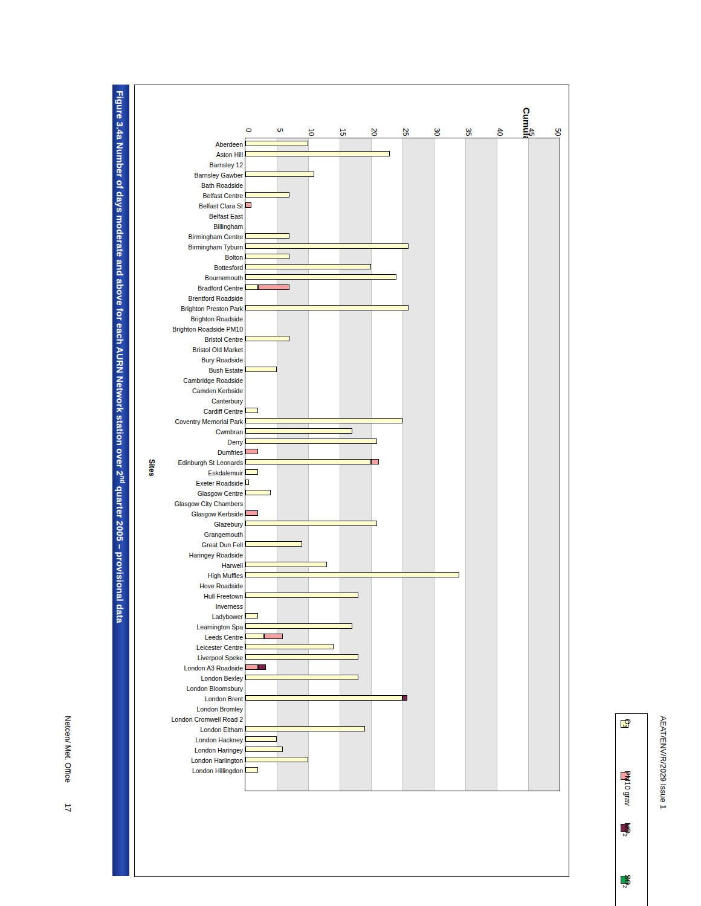AEAT/ENV/R/2029 Issue 1
Netcen/ Met. Office
17
Figure 3.4a Number of days moderate and above for each AURN Network station over 2nd quarter 2005 – provisional data
Cumulative number of days moderate and above
Sites
0
5
10
15
20
25
30
35
40
45
50
Aberdeen
Aston Hill
Barnsley 12
Barnsley Gawber
Bath Roadside
Belfast Centre
Belfast Clara St
Belfast East
Billingham
Birmingham Centre
Birmingham Tyburn
Bolton
Bottesford
Bournemouth
Bradford Centre
Brentford Roadside
Brighton Preston Park
Brighton Roadside
Brighton Roadside PM10
Bristol Centre
Bristol Old Market
Bury Roadside
Bush Estate
Cambridge Roadside
Camden Kerbside
Canterbury
Cardiff Centre
Coventry Memorial Park
Cwmbran
Derry
Dumfries
Edinburgh St Leonards
Eskdalemuir
Exeter Roadside
Glasgow Centre
Glasgow City Chambers
Glasgow Kerbside
Glazebury
Grangemouth
Great Dun Fell
Haringey Roadside
Harwell
High Muffles
Hove Roadside
Hull Freetown
Inverness
Ladybower
Leamington Spa
Leeds Centre
Leicester Centre
Liverpool Speke
London A3 Roadside
London Bexley
London Bloomsbury
London Brent
London Bromley
London Cromwell Road 2
London Eltham
London Hackney
London Haringey
London Harlington
London Hillingdon
O3
PM10 grav
NO2
SO2